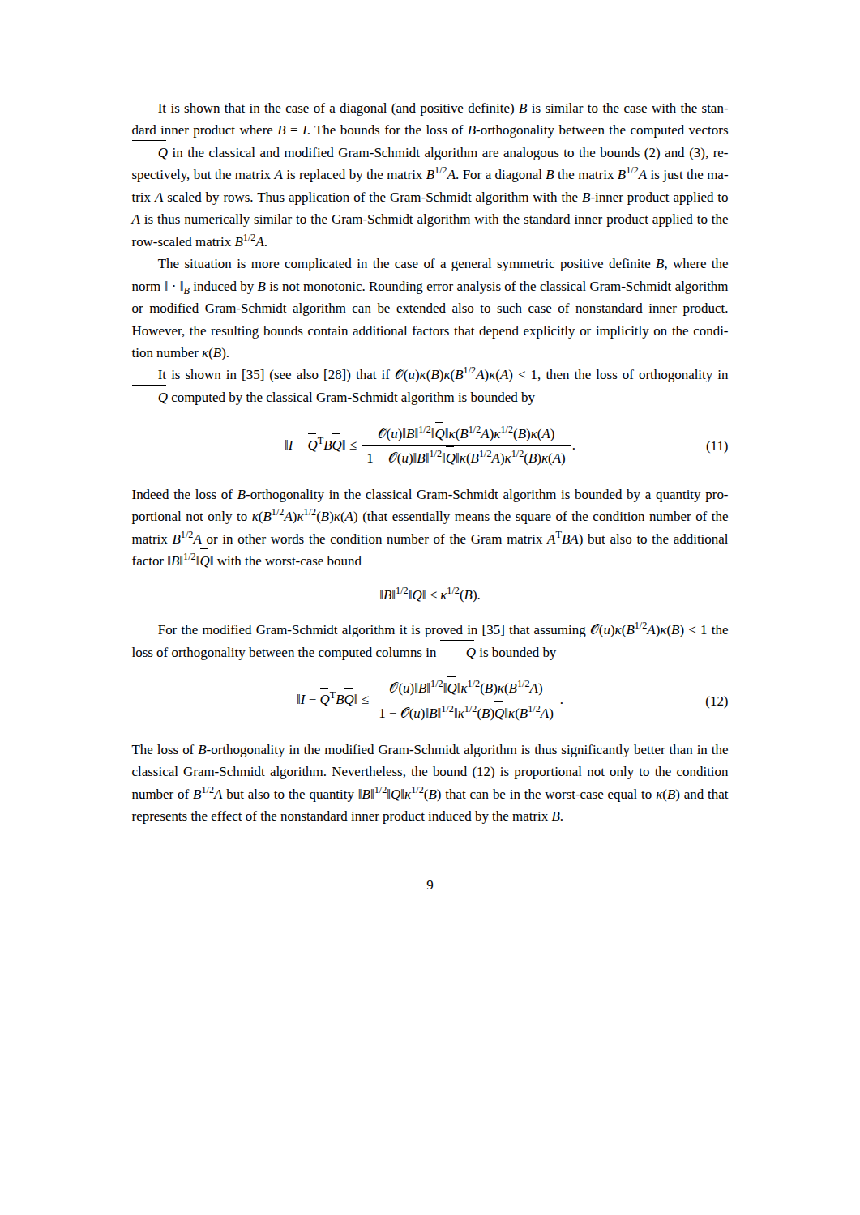It is shown that in the case of a diagonal (and positive definite) B is similar to the case with the standard inner product where B = I. The bounds for the loss of B-orthogonality between the computed vectors Q in the classical and modified Gram-Schmidt algorithm are analogous to the bounds (2) and (3), respectively, but the matrix A is replaced by the matrix B1/2A. For a diagonal B the matrix B1/2A is just the matrix A scaled by rows. Thus application of the Gram-Schmidt algorithm with the B-inner product applied to A is thus numerically similar to the Gram-Schmidt algorithm with the standard inner product applied to the row-scaled matrix B1/2A.
The situation is more complicated in the case of a general symmetric positive definite B, where the norm ‖ · ‖B induced by B is not monotonic. Rounding error analysis of the classical Gram-Schmidt algorithm or modified Gram-Schmidt algorithm can be extended also to such case of nonstandard inner product. However, the resulting bounds contain additional factors that depend explicitly or implicitly on the condition number κ(B).
It is shown in [35] (see also [28]) that if 𝒪(u)κ(B)κ(B1/2A)κ(A) < 1, then the loss of orthogonality in Q computed by the classical Gram-Schmidt algorithm is bounded by
‖I − QTBQ‖ ≤ 𝒪(u)‖B‖1/2‖Q‖κ(B1/2A)κ1/2(B)κ(A) 1 − 𝒪(u)‖B‖1/2‖Q‖κ(B1/2A)κ1/2(B)κ(A) . (11)
Indeed the loss of B-orthogonality in the classical Gram-Schmidt algorithm is bounded by a quantity proportional not only to κ(B1/2A)κ1/2(B)κ(A) (that essentially means the square of the condition number of the matrix B1/2A or in other words the condition number of the Gram matrix ATBA) but also to the additional factor ‖B‖1/2‖Q‖ with the worst-case bound
‖B‖1/2‖Q‖ ≤ κ1/2(B).
For the modified Gram-Schmidt algorithm it is proved in [35] that assuming 𝒪(u)κ(B1/2A)κ(B) < 1 the loss of orthogonality between the computed columns in Q is bounded by
‖I − QTBQ‖ ≤ 𝒪(u)‖B‖1/2‖Q‖κ1/2(B)κ(B1/2A) 1 − 𝒪(u)‖B‖1/2‖κ1/2(B)Q‖κ(B1/2A) . (12)
The loss of B-orthogonality in the modified Gram-Schmidt algorithm is thus significantly better than in the classical Gram-Schmidt algorithm. Nevertheless, the bound (12) is proportional not only to the condition number of B1/2A but also to the quantity ‖B‖1/2‖Q‖κ1/2(B) that can be in the worst-case equal to κ(B) and that represents the effect of the nonstandard inner product induced by the matrix B.
9